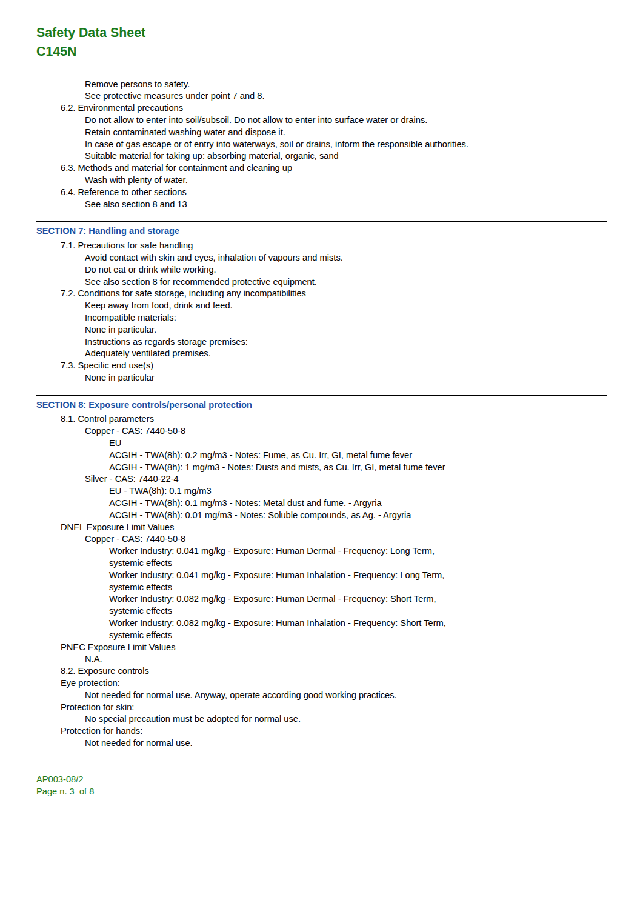Safety Data Sheet
C145N
Remove persons to safety.
See protective measures under point 7 and 8.
6.2. Environmental precautions
Do not allow to enter into soil/subsoil. Do not allow to enter into surface water or drains.
Retain contaminated washing water and dispose it.
In case of gas escape or of entry into waterways, soil or drains, inform the responsible authorities.
Suitable material for taking up: absorbing material, organic, sand
6.3. Methods and material for containment and cleaning up
Wash with plenty of water.
6.4. Reference to other sections
See also section 8 and 13
SECTION 7: Handling and storage
7.1. Precautions for safe handling
Avoid contact with skin and eyes, inhalation of vapours and mists.
Do not eat or drink while working.
See also section 8 for recommended protective equipment.
7.2. Conditions for safe storage, including any incompatibilities
Keep away from food, drink and feed.
Incompatible materials:
None in particular.
Instructions as regards storage premises:
Adequately ventilated premises.
7.3. Specific end use(s)
None in particular
SECTION 8: Exposure controls/personal protection
8.1. Control parameters
Copper - CAS: 7440-50-8
EU
ACGIH - TWA(8h): 0.2 mg/m3 - Notes: Fume, as Cu. Irr, GI, metal fume fever
ACGIH - TWA(8h): 1 mg/m3 - Notes: Dusts and mists, as Cu. Irr, GI, metal fume fever
Silver - CAS: 7440-22-4
EU - TWA(8h): 0.1 mg/m3
ACGIH - TWA(8h): 0.1 mg/m3 - Notes: Metal dust and fume. - Argyria
ACGIH - TWA(8h): 0.01 mg/m3 - Notes: Soluble compounds, as Ag. - Argyria
DNEL Exposure Limit Values
Copper - CAS: 7440-50-8
Worker Industry: 0.041 mg/kg - Exposure: Human Dermal - Frequency: Long Term,
systemic effects
Worker Industry: 0.041 mg/kg - Exposure: Human Inhalation - Frequency: Long Term,
systemic effects
Worker Industry: 0.082 mg/kg - Exposure: Human Dermal - Frequency: Short Term,
systemic effects
Worker Industry: 0.082 mg/kg - Exposure: Human Inhalation - Frequency: Short Term,
systemic effects
PNEC Exposure Limit Values
N.A.
8.2. Exposure controls
Eye protection:
Not needed for normal use. Anyway, operate according good working practices.
Protection for skin:
No special precaution must be adopted for normal use.
Protection for hands:
Not needed for normal use.
AP003-08/2
Page n. 3 of 8